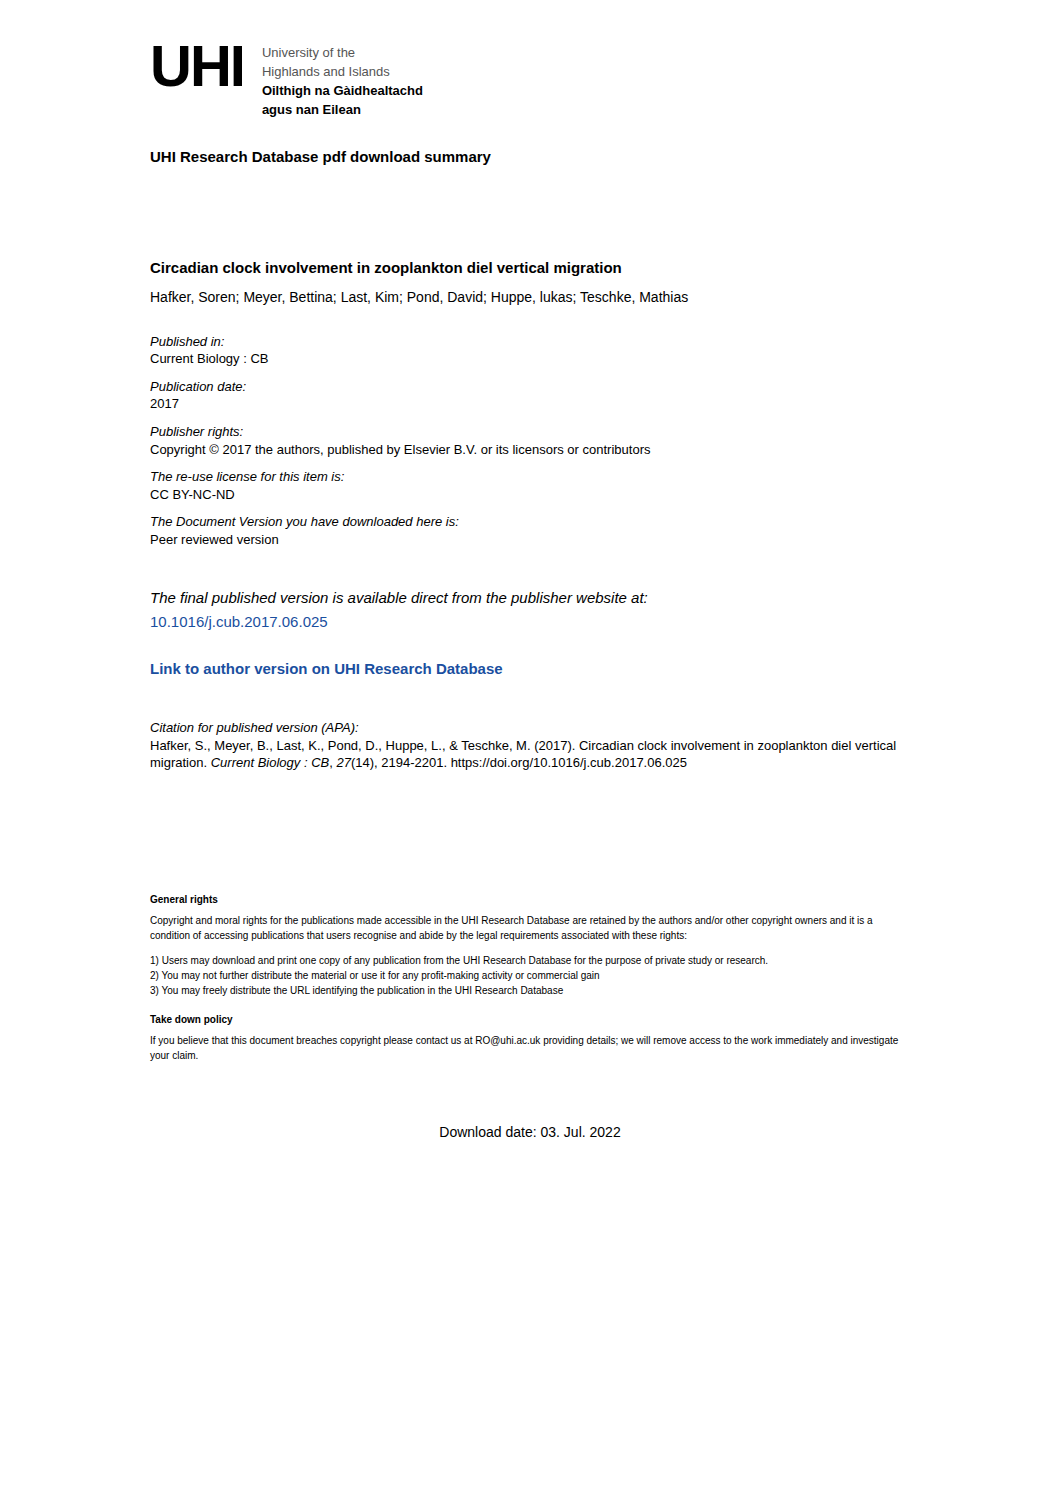UHI
University of the
Highlands and Islands
Oilthigh na Gàidhealtachd
agus nan Eilean
UHI Research Database pdf download summary
Circadian clock involvement in zooplankton diel vertical migration
Hafker, Soren; Meyer, Bettina; Last, Kim; Pond, David; Huppe, lukas; Teschke, Mathias
Published in:
Current Biology : CB
Publication date:
2017
Publisher rights:
Copyright © 2017 the authors, published by Elsevier B.V. or its licensors or contributors
The re-use license for this item is:
CC BY-NC-ND
The Document Version you have downloaded here is:
Peer reviewed version
The final published version is available direct from the publisher website at:
10.1016/j.cub.2017.06.025
Link to author version on UHI Research Database
Citation for published version (APA):
Hafker, S., Meyer, B., Last, K., Pond, D., Huppe, L., & Teschke, M. (2017). Circadian clock involvement in zooplankton diel vertical migration. Current Biology : CB, 27(14), 2194-2201. https://doi.org/10.1016/j.cub.2017.06.025
General rights
Copyright and moral rights for the publications made accessible in the UHI Research Database are retained by the authors and/or other copyright owners and it is a condition of accessing publications that users recognise and abide by the legal requirements associated with these rights:
1) Users may download and print one copy of any publication from the UHI Research Database for the purpose of private study or research.
2) You may not further distribute the material or use it for any profit-making activity or commercial gain
3) You may freely distribute the URL identifying the publication in the UHI Research Database
Take down policy
If you believe that this document breaches copyright please contact us at RO@uhi.ac.uk providing details; we will remove access to the work immediately and investigate your claim.
Download date: 03. Jul. 2022